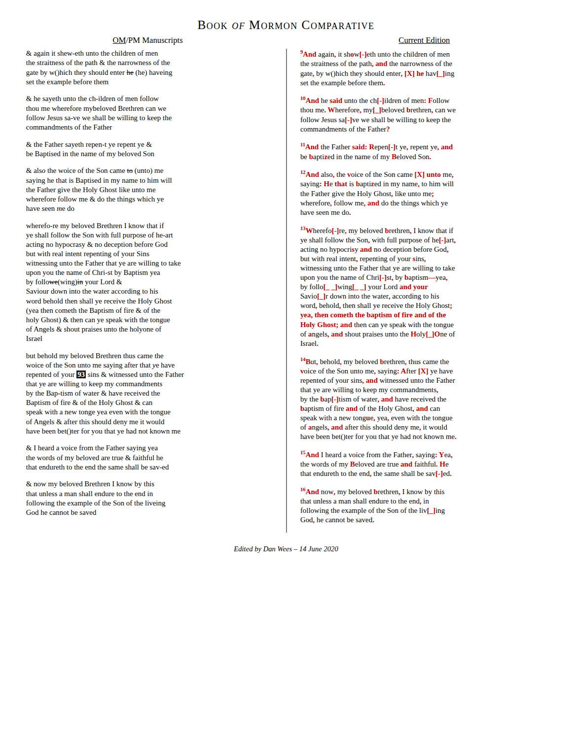Book of Mormon Comparative
OM/PM Manuscripts
Current Edition
& again it shew-eth unto the children of men
the straitness of the path & the narrowness of the
gate by w()hich they should enter he (he) haveing
set the example before them
& he sayeth unto the ch-ildren of men follow
thou me wherefore mybeloved Brethren can we
follow Jesus sa-ve we shall be willing to keep the
commandments of the Father
& the Father sayeth repen-t ye repent ye &
be Baptised in the name of my beloved Son
& also the woice of the Son came to (unto) me
saying he that is Baptised in my name to him will
the Father give the Holy Ghost like unto me
wherefore follow me & do the things which ye
have seen me do
wherefo-re my beloved Brethren I know that if
ye shall follow the Son with full purpose of he-art
acting no hypocrasy & no deception before God
but with real intent repenting of your Sins
witnessing unto the Father that ye are willing to take
upon you the name of Chri-st by Baptism yea
by followe(wing)in your Lord &
Saviour down into the water according to his
word behold then shall ye receive the Holy Ghost
(yea then cometh the Baptism of fire & of the
holy Ghost) & then can ye speak with the tongue
of Angels & shout praises unto the holyone of
Israel
but behold my beloved Brethren thus came the
woice of the Son unto me saying after that ye have
repented of your 93 sins & witnessed unto the Father
that ye are willing to keep my commandments
by the Bap-tism of water & have received the
Baptism of fire & of the Holy Ghost & can
speak with a new tonge yea even with the tongue
of Angels & after this should deny me it would
have been bet()ter for you that ye had not known me
& I heard a voice from the Father saying yea
the words of my beloved are true & faithful he
that endureth to the end the same shall be sav-ed
& now my beloved Brethren I know by this
that unless a man shall endure to the end in
following the example of the Son of the liveing
God he cannot be saved
9 And again, it show[-] eth unto the children of men
the straitness of the path, and the narrowness of the
gate, by w()hich they should enter, [X] he hav[_] ing
set the example before them.
10 And he said unto the ch[-] ildren of men: Follow
thou me. Wherefore, my[_] beloved brethren, can we
follow Jesus sa[-] ve we shall be willing to keep the
commandments of the Father?
11 And the Father said: Repen[-] t ye, repent ye, and
be baptized in the name of my Beloved Son.
12 And also, the voice of the Son came [X] unto me,
saying: He that is baptized in my name, to him will
the Father give the Holy Ghost, like unto me;
wherefore, follow me, and do the things which ye
have seen me do.
13 Wherefo[-] re, my beloved brethren, I know that if
ye shall follow the Son, with full purpose of he[-] art,
acting no hypocrisy and no deception before God,
but with real intent, repenting of your sins,
witnessing unto the Father that ye are willing to take
upon you the name of Chri[-] st, by baptism—yea,
by follo[_ _] wing[_ _] your Lord and your
Savio[_] r down into the water, according to his
word, behold, then shall ye receive the Holy Ghost;
yea, then cometh the baptism of fire and of the
Holy Ghost; and then can ye speak with the tongue
of angels, and shout praises unto the Holy[_]One of
Israel.
14 But, behold, my beloved brethren, thus came the
voice of the Son unto me, saying: After [X] ye have
repented of your sins, and witnessed unto the Father
that ye are willing to keep my commandments,
by the bap[-] tism of water, and have received the
baptism of fire and of the Holy Ghost, and can
speak with a new tongue, yea, even with the tongue
of angels, and after this should deny me, it would
have been bet()ter for you that ye had not known me.
15 And I heard a voice from the Father, saying: Yea,
the words of my Beloved are true and faithful. He
that endureth to the end, the same shall be sav[-] ed.
16 And now, my beloved brethren, I know by this
that unless a man shall endure to the end, in
following the example of the Son of the liv[_] ing
God, he cannot be saved.
Edited by Dan Wees – 14 June 2020